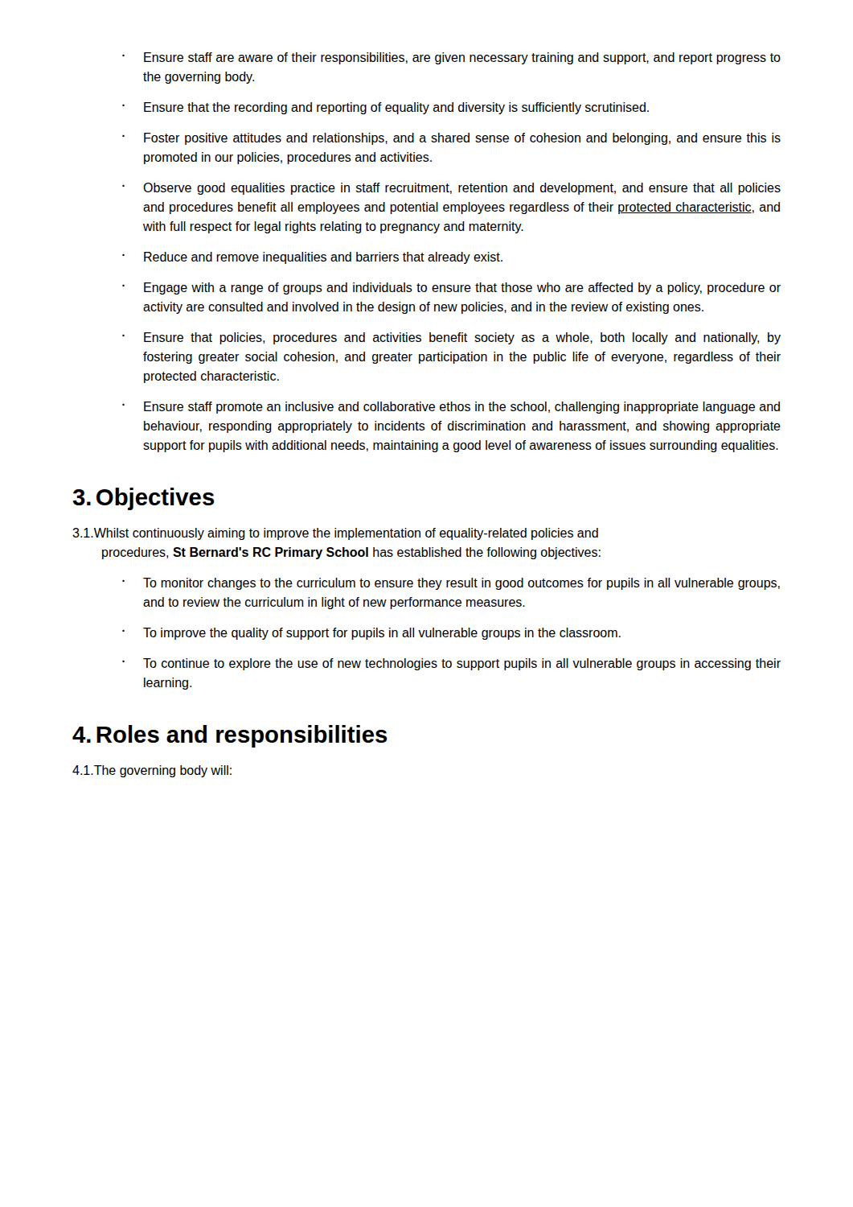Ensure staff are aware of their responsibilities, are given necessary training and support, and report progress to the governing body.
Ensure that the recording and reporting of equality and diversity is sufficiently scrutinised.
Foster positive attitudes and relationships, and a shared sense of cohesion and belonging, and ensure this is promoted in our policies, procedures and activities.
Observe good equalities practice in staff recruitment, retention and development, and ensure that all policies and procedures benefit all employees and potential employees regardless of their protected characteristic, and with full respect for legal rights relating to pregnancy and maternity.
Reduce and remove inequalities and barriers that already exist.
Engage with a range of groups and individuals to ensure that those who are affected by a policy, procedure or activity are consulted and involved in the design of new policies, and in the review of existing ones.
Ensure that policies, procedures and activities benefit society as a whole, both locally and nationally, by fostering greater social cohesion, and greater participation in the public life of everyone, regardless of their protected characteristic.
Ensure staff promote an inclusive and collaborative ethos in the school, challenging inappropriate language and behaviour, responding appropriately to incidents of discrimination and harassment, and showing appropriate support for pupils with additional needs, maintaining a good level of awareness of issues surrounding equalities.
3. Objectives
3.1.Whilst continuously aiming to improve the implementation of equality-related policies and procedures, St Bernard's RC Primary School has established the following objectives:
To monitor changes to the curriculum to ensure they result in good outcomes for pupils in all vulnerable groups, and to review the curriculum in light of new performance measures.
To improve the quality of support for pupils in all vulnerable groups in the classroom.
To continue to explore the use of new technologies to support pupils in all vulnerable groups in accessing their learning.
4. Roles and responsibilities
4.1.The governing body will: